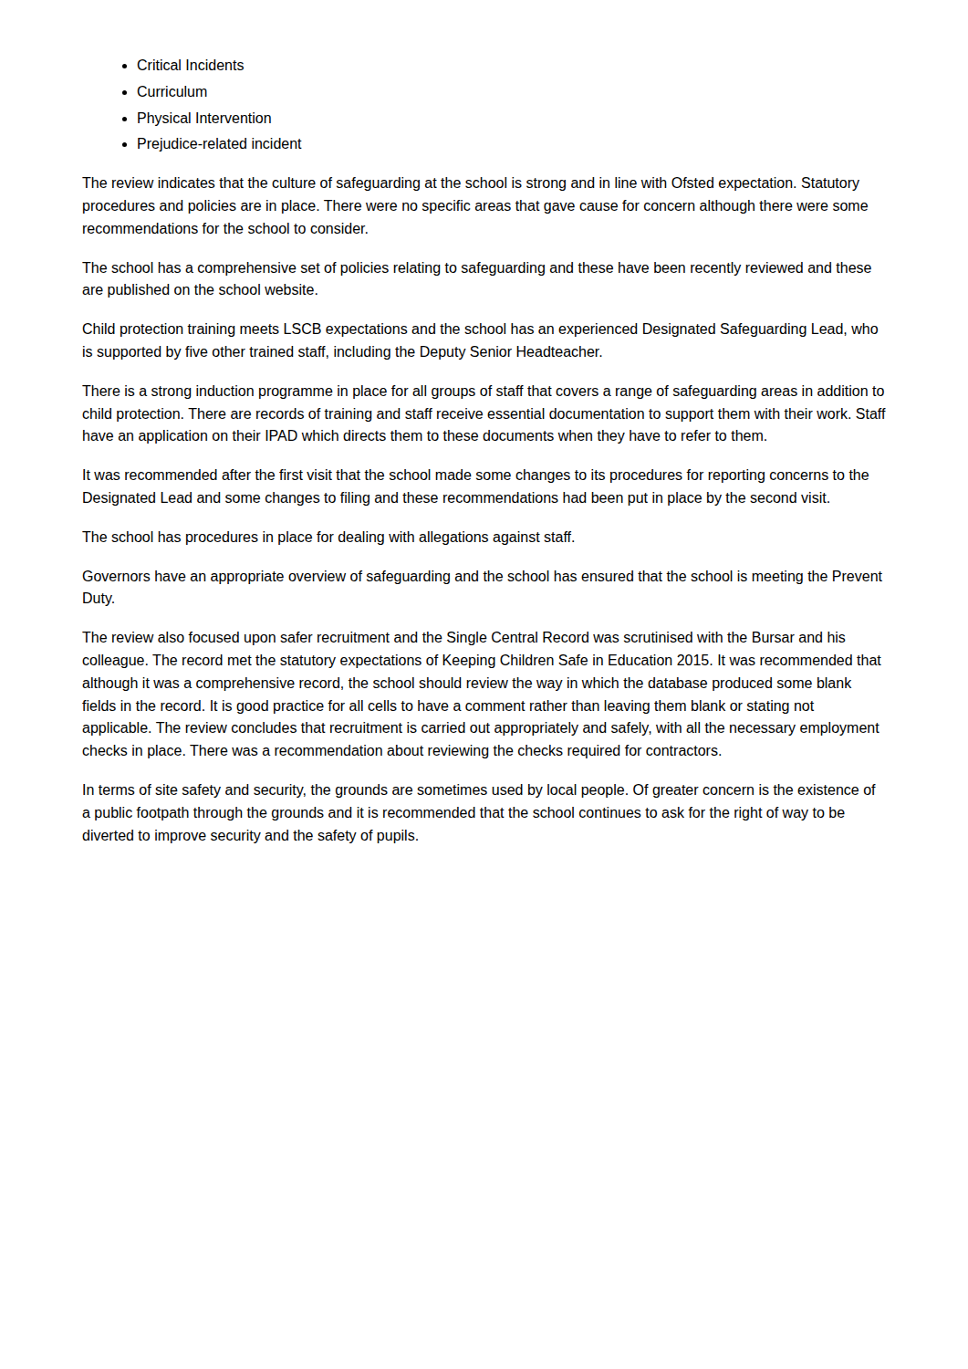Critical Incidents
Curriculum
Physical Intervention
Prejudice-related incident
The review indicates that the culture of safeguarding at the school is strong and in line with Ofsted expectation. Statutory procedures and policies are in place. There were no specific areas that gave cause for concern although there were some recommendations for the school to consider.
The school has a comprehensive set of policies relating to safeguarding and these have been recently reviewed and these are published on the school website.
Child protection training meets LSCB expectations and the school has an experienced Designated Safeguarding Lead, who is supported by five other trained staff, including the Deputy Senior Headteacher.
There is a strong induction programme in place for all groups of staff that covers a range of safeguarding areas in addition to child protection. There are records of training and staff receive essential documentation to support them with their work. Staff have an application on their IPAD which directs them to these documents when they have to refer to them.
It was recommended after the first visit that the school made some changes to its procedures for reporting concerns to the Designated Lead and some changes to filing and these recommendations had been put in place by the second visit.
The school has procedures in place for dealing with allegations against staff.
Governors have an appropriate overview of safeguarding and the school has ensured that the school is meeting the Prevent Duty.
The review also focused upon safer recruitment and the Single Central Record was scrutinised with the Bursar and his colleague. The record met the statutory expectations of Keeping Children Safe in Education 2015. It was recommended that although it was a comprehensive record, the school should review the way in which the database produced some blank fields in the record. It is good practice for all cells to have a comment rather than leaving them blank or stating not applicable. The review concludes that recruitment is carried out appropriately and safely, with all the necessary employment checks in place. There was a recommendation about reviewing the checks required for contractors.
In terms of site safety and security, the grounds are sometimes used by local people. Of greater concern is the existence of a public footpath through the grounds and it is recommended that the school continues to ask for the right of way to be diverted to improve security and the safety of pupils.